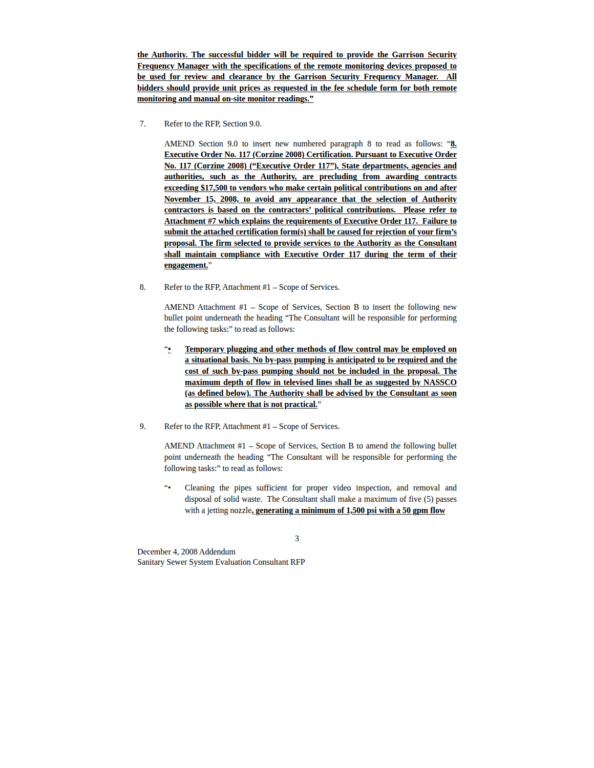the Authority. The successful bidder will be required to provide the Garrison Security Frequency Manager with the specifications of the remote monitoring devices proposed to be used for review and clearance by the Garrison Security Frequency Manager. All bidders should provide unit prices as requested in the fee schedule form for both remote monitoring and manual on-site monitor readings.”
7.
Refer to the RFP, Section 9.0.
AMEND Section 9.0 to insert new numbered paragraph 8 to read as follows: “8. Executive Order No. 117 (Corzine 2008) Certification. Pursuant to Executive Order No. 117 (Corzine 2008) (“Executive Order 117”), State departments, agencies and authorities, such as the Authority, are precluding from awarding contracts exceeding $17,500 to vendors who make certain political contributions on and after November 15, 2008, to avoid any appearance that the selection of Authority contractors is based on the contractors’ political contributions. Please refer to Attachment #7 which explains the requirements of Executive Order 117. Failure to submit the attached certification form(s) shall be caused for rejection of your firm’s proposal. The firm selected to provide services to the Authority as the Consultant shall maintain compliance with Executive Order 117 during the term of their engagement.”
8.
Refer to the RFP, Attachment #1 – Scope of Services.
AMEND Attachment #1 – Scope of Services, Section B to insert the following new bullet point underneath the heading “The Consultant will be responsible for performing the following tasks:” to read as follows:
“•
Temporary plugging and other methods of flow control may be employed on a situational basis. No by-pass pumping is anticipated to be required and the cost of such by-pass pumping should not be included in the proposal. The maximum depth of flow in televised lines shall be as suggested by NASSCO (as defined below). The Authority shall be advised by the Consultant as soon as possible where that is not practical.”
9.
Refer to the RFP, Attachment #1 – Scope of Services.
AMEND Attachment #1 – Scope of Services, Section B to amend the following bullet point underneath the heading “The Consultant will be responsible for performing the following tasks:” to read as follows:
“•
Cleaning the pipes sufficient for proper video inspection, and removal and disposal of solid waste. The Consultant shall make a maximum of five (5) passes with a jetting nozzle, generating a minimum of 1,500 psi with a 50 gpm flow
3
December 4, 2008 Addendum
Sanitary Sewer System Evaluation Consultant RFP